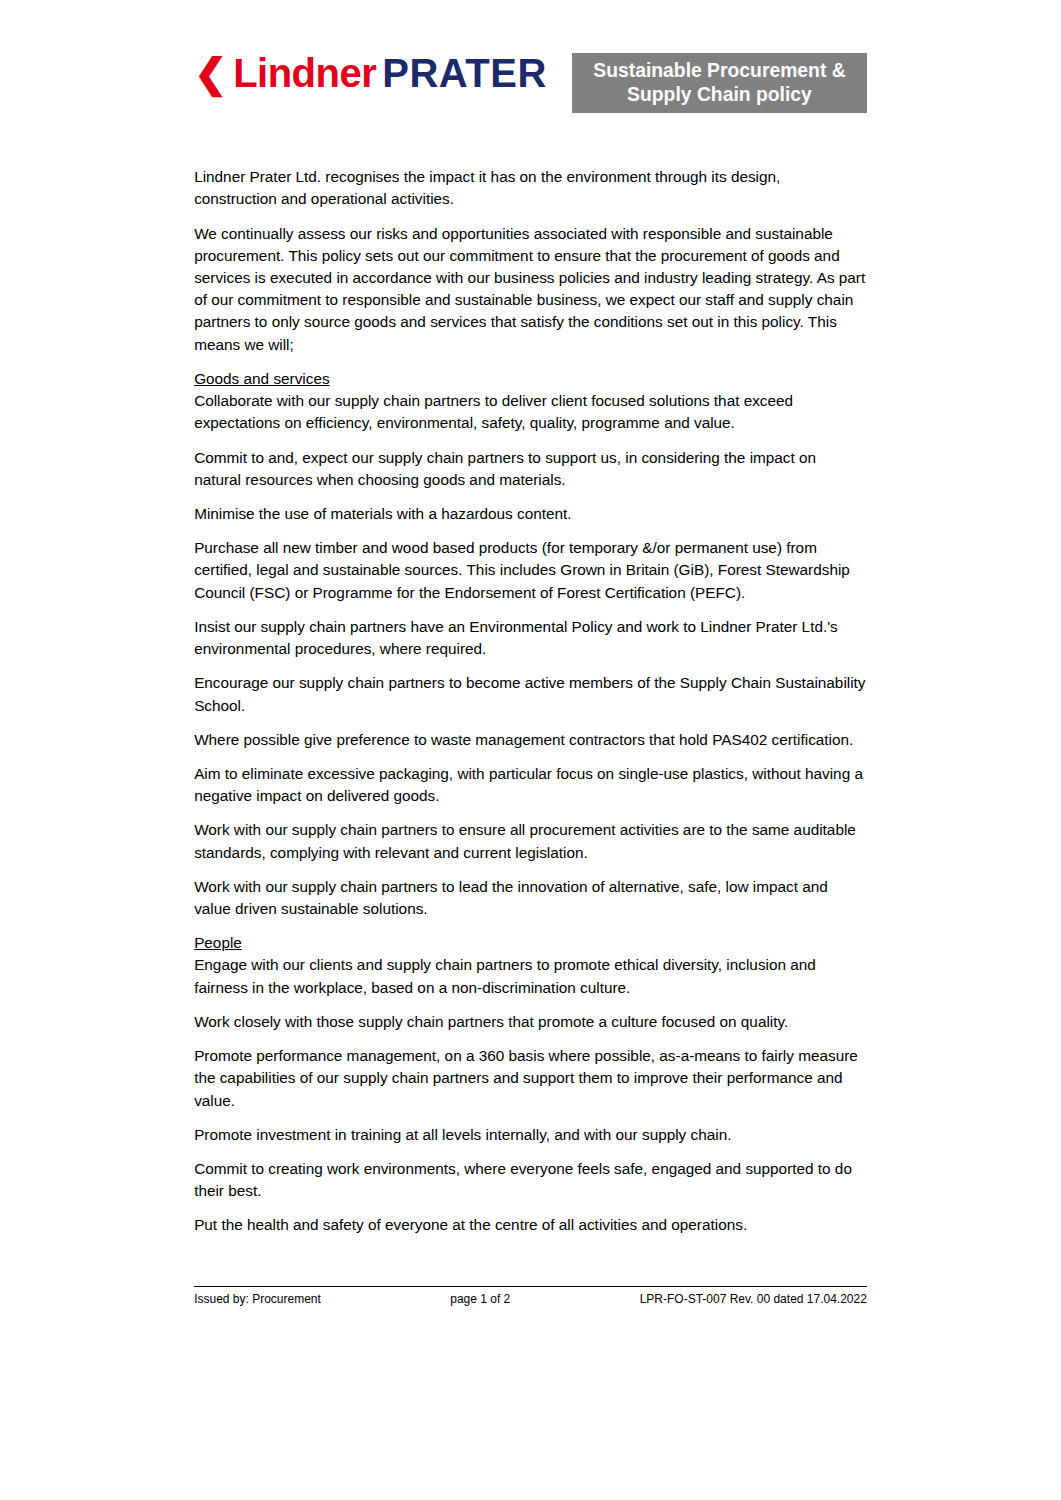❮Lindner PRATER
Sustainable Procurement &
Supply Chain policy
Lindner Prater Ltd. recognises the impact it has on the environment through its design, construction and operational activities.
We continually assess our risks and opportunities associated with responsible and sustainable procurement. This policy sets out our commitment to ensure that the procurement of goods and services is executed in accordance with our business policies and industry leading strategy. As part of our commitment to responsible and sustainable business, we expect our staff and supply chain partners to only source goods and services that satisfy the conditions set out in this policy. This means we will;
Goods and services
Collaborate with our supply chain partners to deliver client focused solutions that exceed expectations on efficiency, environmental, safety, quality, programme and value.
Commit to and, expect our supply chain partners to support us, in considering the impact on natural resources when choosing goods and materials.
Minimise the use of materials with a hazardous content.
Purchase all new timber and wood based products (for temporary &/or permanent use) from certified, legal and sustainable sources. This includes Grown in Britain (GiB), Forest Stewardship Council (FSC) or Programme for the Endorsement of Forest Certification (PEFC).
Insist our supply chain partners have an Environmental Policy and work to Lindner Prater Ltd.'s environmental procedures, where required.
Encourage our supply chain partners to become active members of the Supply Chain Sustainability School.
Where possible give preference to waste management contractors that hold PAS402 certification.
Aim to eliminate excessive packaging, with particular focus on single-use plastics, without having a negative impact on delivered goods.
Work with our supply chain partners to ensure all procurement activities are to the same auditable standards, complying with relevant and current legislation.
Work with our supply chain partners to lead the innovation of alternative, safe, low impact and value driven sustainable solutions.
People
Engage with our clients and supply chain partners to promote ethical diversity, inclusion and fairness in the workplace, based on a non-discrimination culture.
Work closely with those supply chain partners that promote a culture focused on quality.
Promote performance management, on a 360 basis where possible, as-a-means to fairly measure the capabilities of our supply chain partners and support them to improve their performance and value.
Promote investment in training at all levels internally, and with our supply chain.
Commit to creating work environments, where everyone feels safe, engaged and supported to do their best.
Put the health and safety of everyone at the centre of all activities and operations.
Issued by: Procurement
page 1 of 2
LPR-FO-ST-007 Rev. 00 dated 17.04.2022